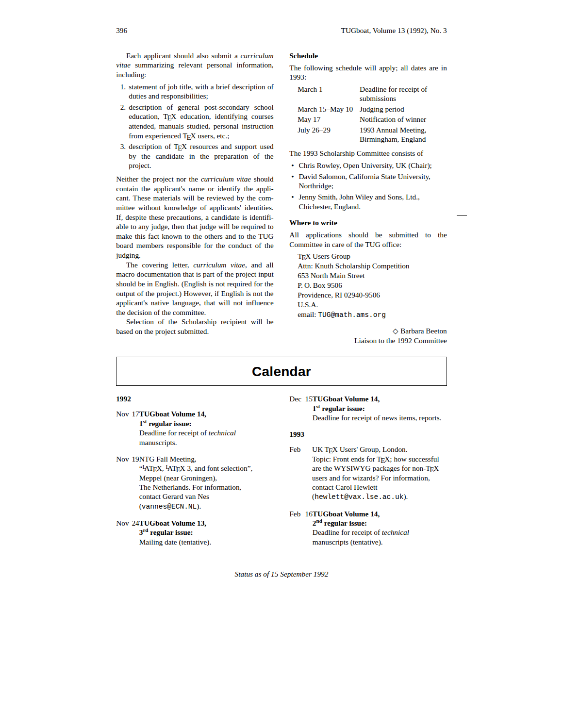396 TUGboat, Volume 13 (1992), No. 3
Each applicant should also submit a curriculum vitae summarizing relevant personal information, including:
statement of job title, with a brief description of duties and responsibilities;
description of general post-secondary school education, TEX education, identifying courses attended, manuals studied, personal instruction from experienced TEX users, etc.;
description of TEX resources and support used by the candidate in the preparation of the project.
Neither the project nor the curriculum vitae should contain the applicant's name or identify the applicant. These materials will be reviewed by the committee without knowledge of applicants' identities. If, despite these precautions, a candidate is identifiable to any judge, then that judge will be required to make this fact known to the others and to the TUG board members responsible for the conduct of the judging.
The covering letter, curriculum vitae, and all macro documentation that is part of the project input should be in English. (English is not required for the output of the project.) However, if English is not the applicant's native language, that will not influence the decision of the committee.
Selection of the Scholarship recipient will be based on the project submitted.
Schedule
The following schedule will apply; all dates are in 1993:
| March 1 | Deadline for receipt of submissions |
| March 15–May 10 | Judging period |
| May 17 | Notification of winner |
| July 26–29 | 1993 Annual Meeting, Birmingham, England |
The 1993 Scholarship Committee consists of
Chris Rowley, Open University, UK (Chair);
David Salomon, California State University, Northridge;
Jenny Smith, John Wiley and Sons, Ltd., Chichester, England.
Where to write
All applications should be submitted to the Committee in care of the TUG office:
TEX Users Group
Attn: Knuth Scholarship Competition
653 North Main Street
P. O. Box 9506
Providence, RI 02940-9506
U.S.A.
email: TUG@math.ams.org
◇Barbara Beeton
Liaison to the 1992 Committee
Calendar
1992
Nov 17
TUGboat Volume 14,
1st regular issue:
Deadline for receipt of technical manuscripts.
Nov 19
NTG Fall Meeting,
“LATEX, LATEX 3, and font selection”,
Meppel (near Groningen),
The Netherlands. For information,
contact Gerard van Nes
(vannes@ECN.NL).
Nov 24
TUGboat Volume 13,
3rd regular issue:
Mailing date (tentative).
Dec 15
TUGboat Volume 14,
1st regular issue:
Deadline for receipt of news items, reports.
1993
Feb
UK TEX Users' Group, London.
Topic: Front ends for TEX; how successful are the WYSIWYG packages for non-TEX users and for wizards? For information, contact Carol Hewlett
(hewlett@vax.lse.ac.uk).
Feb 16
TUGboat Volume 14,
2nd regular issue:
Deadline for receipt of technical manuscripts (tentative).
Status as of 15 September 1992